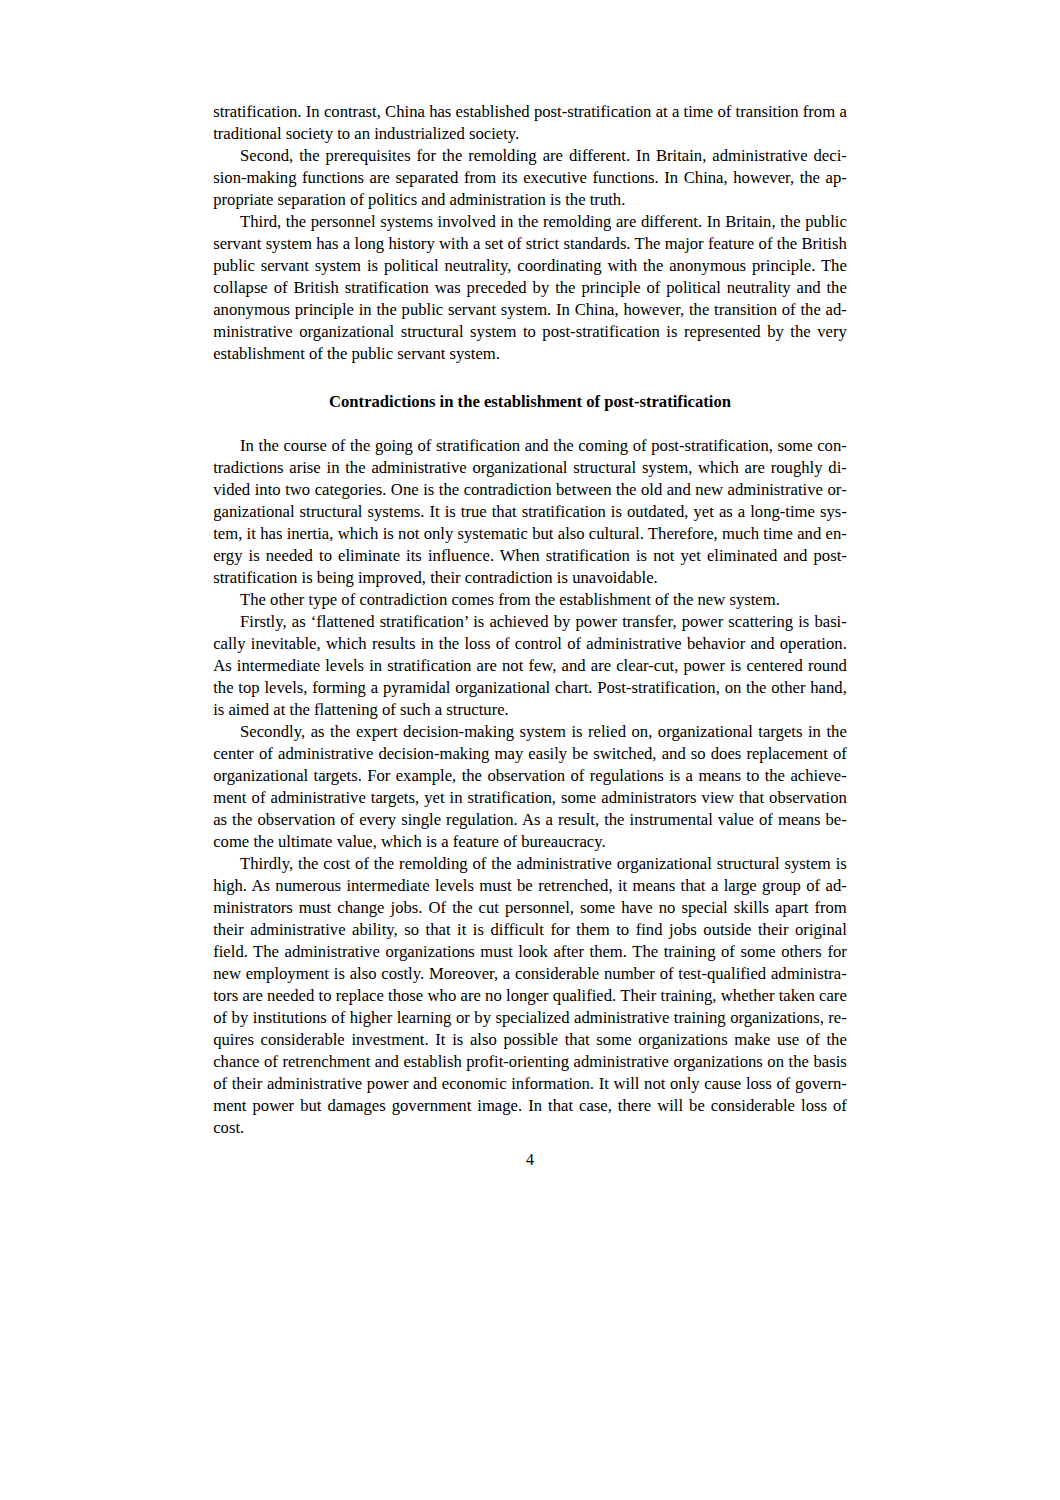stratification. In contrast, China has established post-stratification at a time of transition from a traditional society to an industrialized society.
Second, the prerequisites for the remolding are different. In Britain, administrative decision-making functions are separated from its executive functions. In China, however, the appropriate separation of politics and administration is the truth.
Third, the personnel systems involved in the remolding are different. In Britain, the public servant system has a long history with a set of strict standards. The major feature of the British public servant system is political neutrality, coordinating with the anonymous principle. The collapse of British stratification was preceded by the principle of political neutrality and the anonymous principle in the public servant system. In China, however, the transition of the administrative organizational structural system to post-stratification is represented by the very establishment of the public servant system.
Contradictions in the establishment of post-stratification
In the course of the going of stratification and the coming of post-stratification, some contradictions arise in the administrative organizational structural system, which are roughly divided into two categories. One is the contradiction between the old and new administrative organizational structural systems. It is true that stratification is outdated, yet as a long-time system, it has inertia, which is not only systematic but also cultural. Therefore, much time and energy is needed to eliminate its influence. When stratification is not yet eliminated and post-stratification is being improved, their contradiction is unavoidable.
The other type of contradiction comes from the establishment of the new system.
Firstly, as ‘flattened stratification’ is achieved by power transfer, power scattering is basically inevitable, which results in the loss of control of administrative behavior and operation. As intermediate levels in stratification are not few, and are clear-cut, power is centered round the top levels, forming a pyramidal organizational chart. Post-stratification, on the other hand, is aimed at the flattening of such a structure.
Secondly, as the expert decision-making system is relied on, organizational targets in the center of administrative decision-making may easily be switched, and so does replacement of organizational targets. For example, the observation of regulations is a means to the achievement of administrative targets, yet in stratification, some administrators view that observation as the observation of every single regulation. As a result, the instrumental value of means become the ultimate value, which is a feature of bureaucracy.
Thirdly, the cost of the remolding of the administrative organizational structural system is high. As numerous intermediate levels must be retrenched, it means that a large group of administrators must change jobs. Of the cut personnel, some have no special skills apart from their administrative ability, so that it is difficult for them to find jobs outside their original field. The administrative organizations must look after them. The training of some others for new employment is also costly. Moreover, a considerable number of test-qualified administrators are needed to replace those who are no longer qualified. Their training, whether taken care of by institutions of higher learning or by specialized administrative training organizations, requires considerable investment. It is also possible that some organizations make use of the chance of retrenchment and establish profit-orienting administrative organizations on the basis of their administrative power and economic information. It will not only cause loss of government power but damages government image. In that case, there will be considerable loss of cost.
4